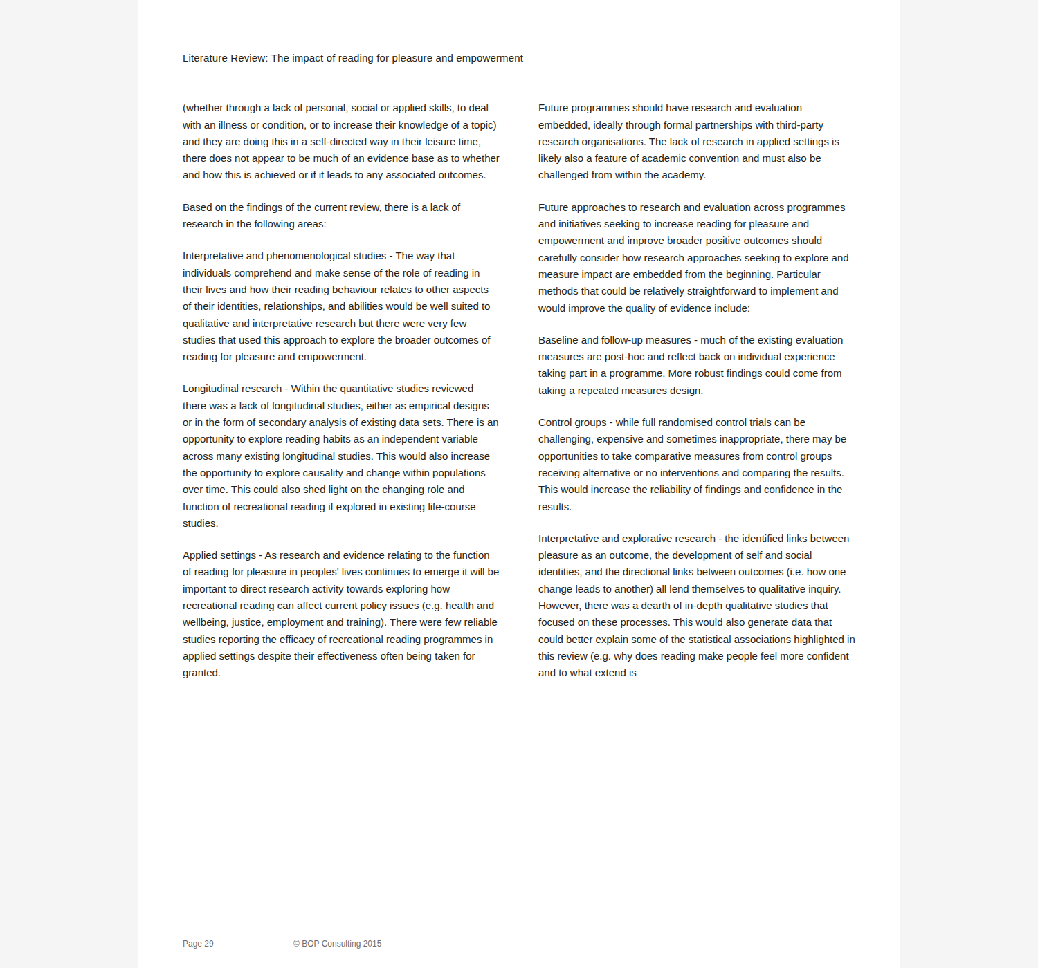Literature Review: The impact of reading for pleasure and empowerment
(whether through a lack of personal, social or applied skills, to deal with an illness or condition, or to increase their knowledge of a topic) and they are doing this in a self-directed way in their leisure time, there does not appear to be much of an evidence base as to whether and how this is achieved or if it leads to any associated outcomes.
Based on the findings of the current review, there is a lack of research in the following areas:
Interpretative and phenomenological studies - The way that individuals comprehend and make sense of the role of reading in their lives and how their reading behaviour relates to other aspects of their identities, relationships, and abilities would be well suited to qualitative and interpretative research but there were very few studies that used this approach to explore the broader outcomes of reading for pleasure and empowerment.
Longitudinal research - Within the quantitative studies reviewed there was a lack of longitudinal studies, either as empirical designs or in the form of secondary analysis of existing data sets. There is an opportunity to explore reading habits as an independent variable across many existing longitudinal studies. This would also increase the opportunity to explore causality and change within populations over time. This could also shed light on the changing role and function of recreational reading if explored in existing life-course studies.
Applied settings - As research and evidence relating to the function of reading for pleasure in peoples' lives continues to emerge it will be important to direct research activity towards exploring how recreational reading can affect current policy issues (e.g. health and wellbeing, justice, employment and training). There were few reliable studies reporting the efficacy of recreational reading programmes in applied settings despite their effectiveness often being taken for granted.
Future programmes should have research and evaluation embedded, ideally through formal partnerships with third-party research organisations. The lack of research in applied settings is likely also a feature of academic convention and must also be challenged from within the academy.
Future approaches to research and evaluation across programmes and initiatives seeking to increase reading for pleasure and empowerment and improve broader positive outcomes should carefully consider how research approaches seeking to explore and measure impact are embedded from the beginning. Particular methods that could be relatively straightforward to implement and would improve the quality of evidence include:
Baseline and follow-up measures - much of the existing evaluation measures are post-hoc and reflect back on individual experience taking part in a programme. More robust findings could come from taking a repeated measures design.
Control groups - while full randomised control trials can be challenging, expensive and sometimes inappropriate, there may be opportunities to take comparative measures from control groups receiving alternative or no interventions and comparing the results. This would increase the reliability of findings and confidence in the results.
Interpretative and explorative research - the identified links between pleasure as an outcome, the development of self and social identities, and the directional links between outcomes (i.e. how one change leads to another) all lend themselves to qualitative inquiry. However, there was a dearth of in-depth qualitative studies that focused on these processes. This would also generate data that could better explain some of the statistical associations highlighted in this review (e.g. why does reading make people feel more confident and to what extend is
Page 29
© BOP Consulting 2015